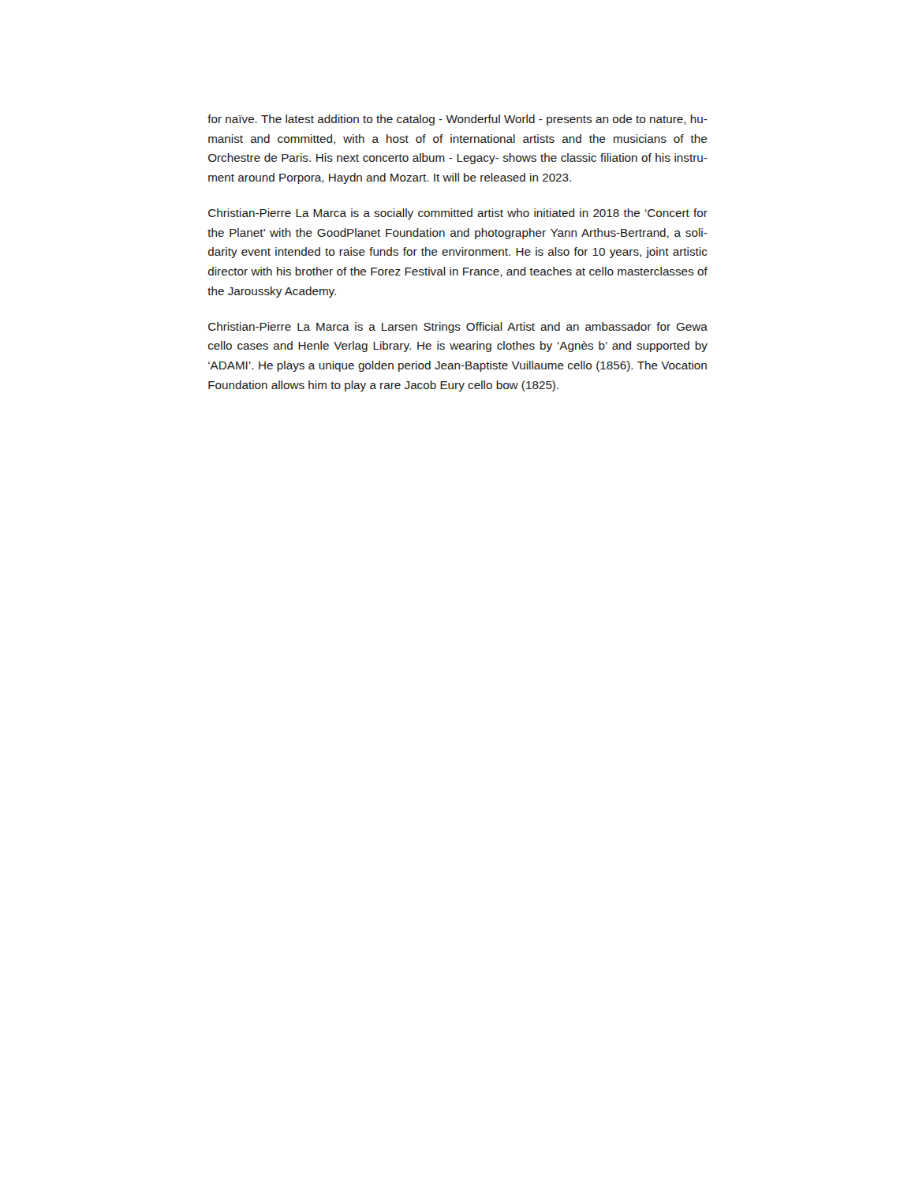for naïve. The latest addition to the catalog - Wonderful World - presents an ode to nature, humanist and committed, with a host of of international artists and the musicians of the Orchestre de Paris. His next concerto album - Legacy- shows the classic filiation of his instrument around Porpora, Haydn and Mozart. It will be released in 2023.
Christian-Pierre La Marca is a socially committed artist who initiated in 2018 the ‘Concert for the Planet’ with the GoodPlanet Foundation and photographer Yann Arthus-Bertrand, a solidarity event intended to raise funds for the environment. He is also for 10 years, joint artistic director with his brother of the Forez Festival in France, and teaches at cello masterclasses of the Jaroussky Academy.
Christian-Pierre La Marca is a Larsen Strings Official Artist and an ambassador for Gewa cello cases and Henle Verlag Library. He is wearing clothes by ‘Agnès b’ and supported by ‘ADAMI’. He plays a unique golden period Jean-Baptiste Vuillaume cello (1856). The Vocation Foundation allows him to play a rare Jacob Eury cello bow (1825).